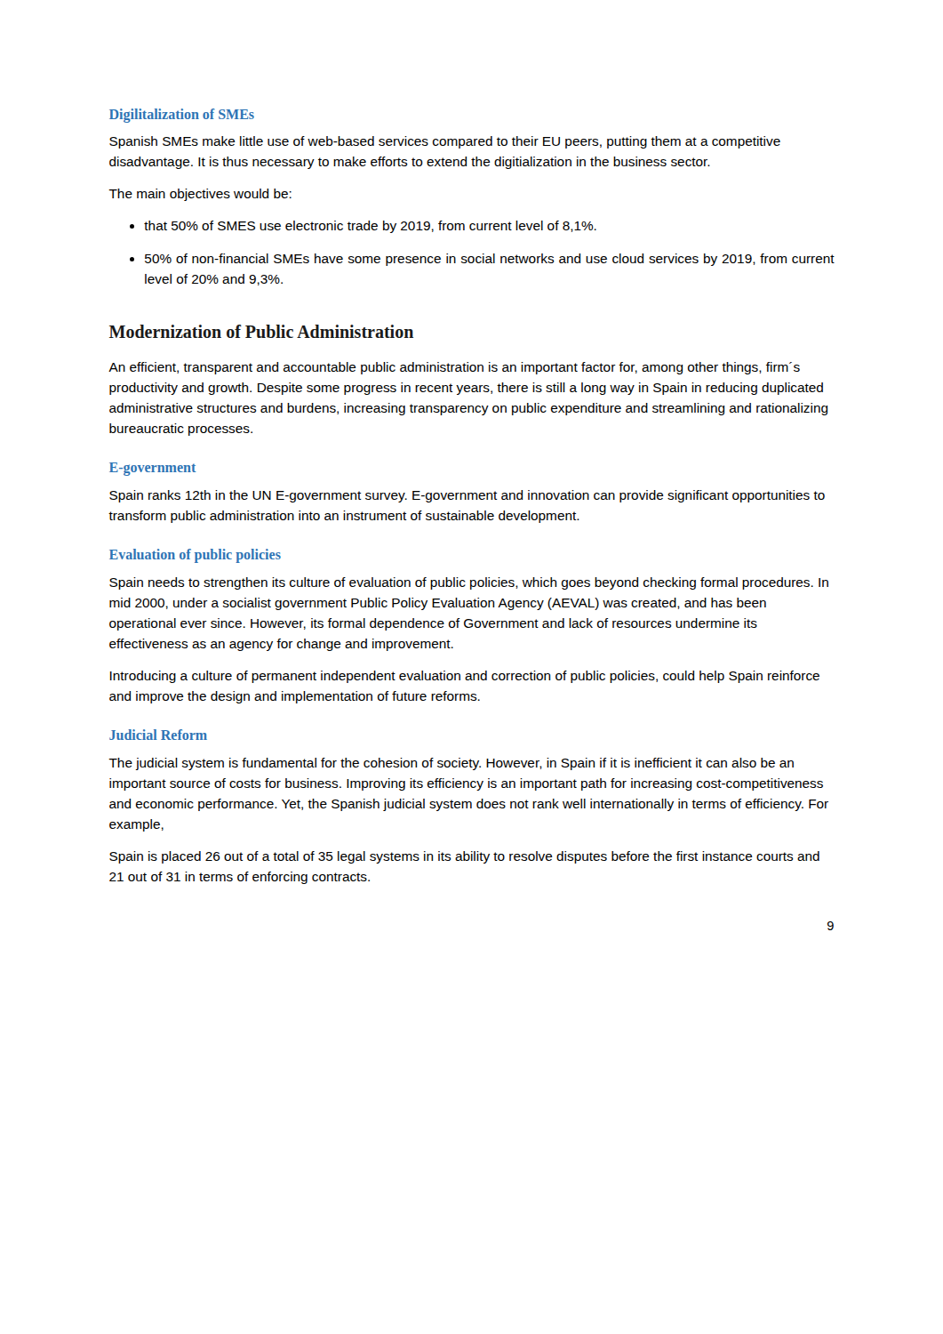Digilitalization of SMEs
Spanish SMEs make little use of web-based services compared to their EU peers, putting them at a competitive disadvantage. It is thus necessary to make efforts to extend the digitialization in the business sector.
The main objectives would be:
that 50% of SMES use electronic trade by 2019, from current level of 8,1%.
50% of non-financial SMEs have some presence in social networks and use cloud services by 2019, from current level of 20% and 9,3%.
Modernization of Public Administration
An efficient, transparent and accountable public administration is an important factor for, among other things, firm´s productivity and growth. Despite some progress in recent years, there is still a long way in Spain in reducing duplicated administrative structures and burdens, increasing transparency on public expenditure and streamlining and rationalizing bureaucratic processes.
E-government
Spain ranks 12th in the UN E-government survey. E-government and innovation can provide significant opportunities to transform public administration into an instrument of sustainable development.
Evaluation of public policies
Spain needs to strengthen its culture of evaluation of public policies, which goes beyond checking formal procedures. In mid 2000, under a socialist government Public Policy Evaluation Agency (AEVAL) was created, and has been operational ever since. However, its formal dependence of Government and lack of resources undermine its effectiveness as an agency for change and improvement.
Introducing a culture of permanent independent evaluation and correction of public policies, could help Spain reinforce and improve the design and implementation of future reforms.
Judicial Reform
The judicial system is fundamental for the cohesion of society. However, in Spain if it is inefficient it can also be an important source of costs for business. Improving its efficiency is an important path for increasing cost-competitiveness and economic performance. Yet, the Spanish judicial system does not rank well internationally in terms of efficiency. For example,
Spain is placed 26 out of a total of 35 legal systems in its ability to resolve disputes before the first instance courts and 21 out of 31 in terms of enforcing contracts.
9